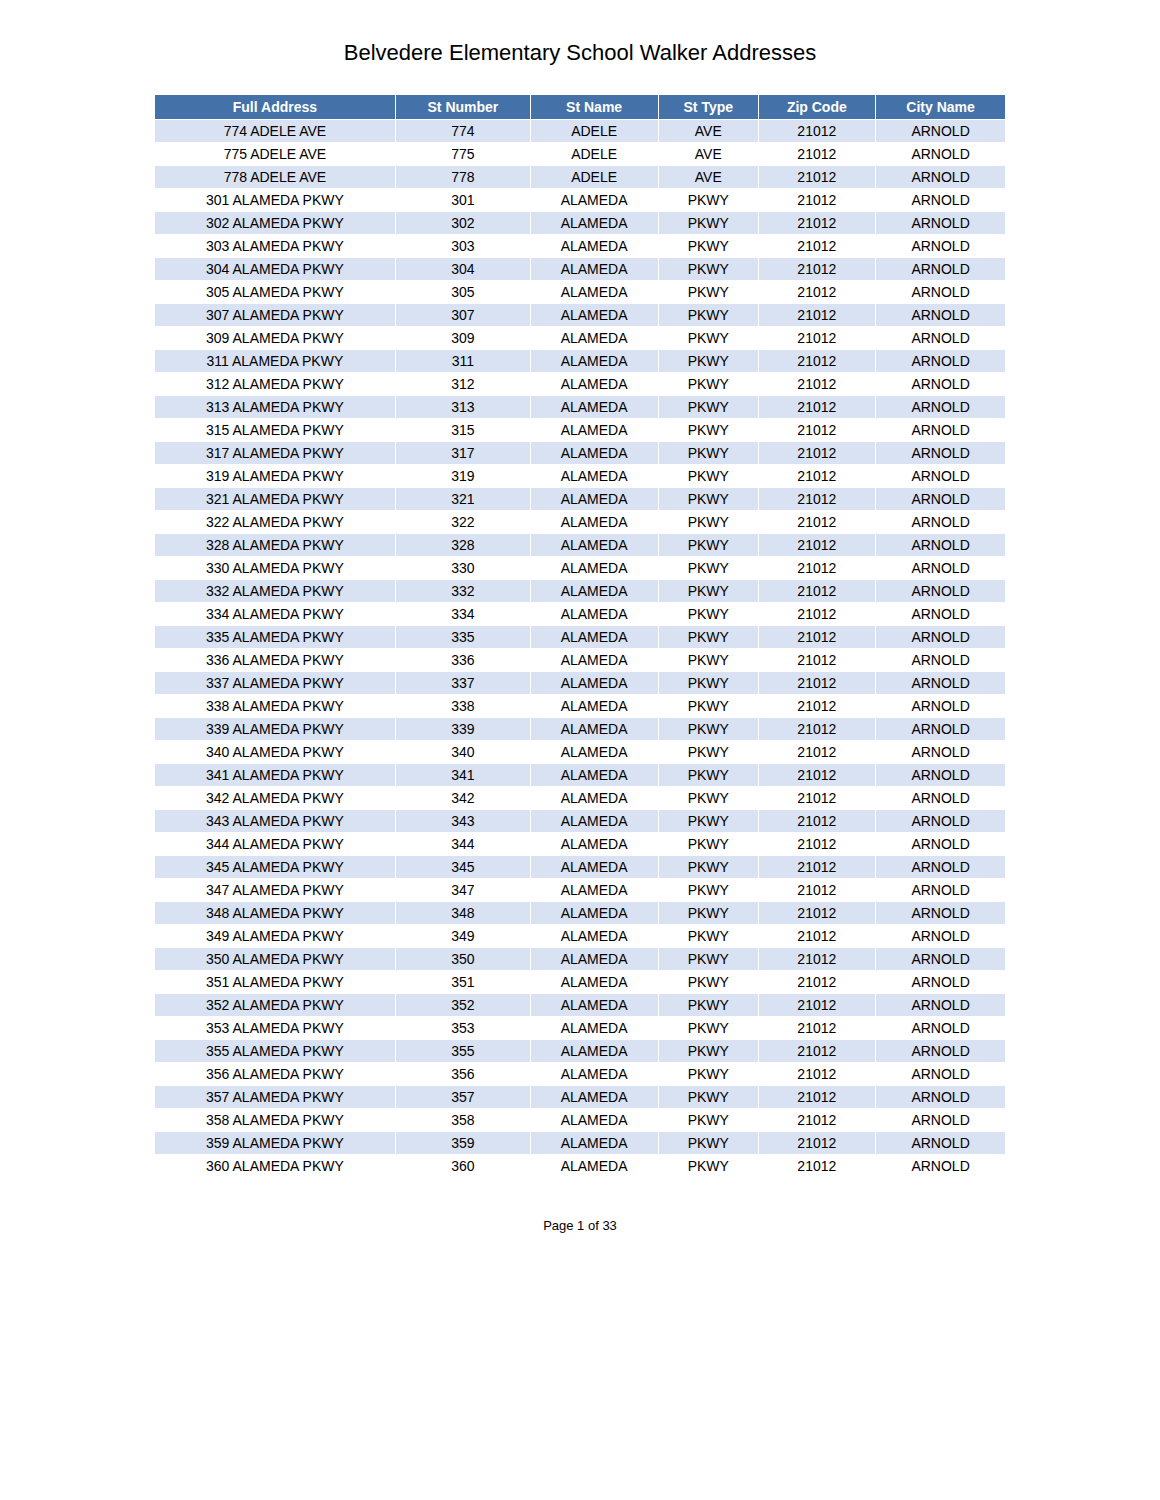Belvedere Elementary School Walker Addresses
| Full Address | St Number | St Name | St Type | Zip Code | City Name |
| --- | --- | --- | --- | --- | --- |
| 774 ADELE AVE | 774 | ADELE | AVE | 21012 | ARNOLD |
| 775 ADELE AVE | 775 | ADELE | AVE | 21012 | ARNOLD |
| 778 ADELE AVE | 778 | ADELE | AVE | 21012 | ARNOLD |
| 301 ALAMEDA PKWY | 301 | ALAMEDA | PKWY | 21012 | ARNOLD |
| 302 ALAMEDA PKWY | 302 | ALAMEDA | PKWY | 21012 | ARNOLD |
| 303 ALAMEDA PKWY | 303 | ALAMEDA | PKWY | 21012 | ARNOLD |
| 304 ALAMEDA PKWY | 304 | ALAMEDA | PKWY | 21012 | ARNOLD |
| 305 ALAMEDA PKWY | 305 | ALAMEDA | PKWY | 21012 | ARNOLD |
| 307 ALAMEDA PKWY | 307 | ALAMEDA | PKWY | 21012 | ARNOLD |
| 309 ALAMEDA PKWY | 309 | ALAMEDA | PKWY | 21012 | ARNOLD |
| 311 ALAMEDA PKWY | 311 | ALAMEDA | PKWY | 21012 | ARNOLD |
| 312 ALAMEDA PKWY | 312 | ALAMEDA | PKWY | 21012 | ARNOLD |
| 313 ALAMEDA PKWY | 313 | ALAMEDA | PKWY | 21012 | ARNOLD |
| 315 ALAMEDA PKWY | 315 | ALAMEDA | PKWY | 21012 | ARNOLD |
| 317 ALAMEDA PKWY | 317 | ALAMEDA | PKWY | 21012 | ARNOLD |
| 319 ALAMEDA PKWY | 319 | ALAMEDA | PKWY | 21012 | ARNOLD |
| 321 ALAMEDA PKWY | 321 | ALAMEDA | PKWY | 21012 | ARNOLD |
| 322 ALAMEDA PKWY | 322 | ALAMEDA | PKWY | 21012 | ARNOLD |
| 328 ALAMEDA PKWY | 328 | ALAMEDA | PKWY | 21012 | ARNOLD |
| 330 ALAMEDA PKWY | 330 | ALAMEDA | PKWY | 21012 | ARNOLD |
| 332 ALAMEDA PKWY | 332 | ALAMEDA | PKWY | 21012 | ARNOLD |
| 334 ALAMEDA PKWY | 334 | ALAMEDA | PKWY | 21012 | ARNOLD |
| 335 ALAMEDA PKWY | 335 | ALAMEDA | PKWY | 21012 | ARNOLD |
| 336 ALAMEDA PKWY | 336 | ALAMEDA | PKWY | 21012 | ARNOLD |
| 337 ALAMEDA PKWY | 337 | ALAMEDA | PKWY | 21012 | ARNOLD |
| 338 ALAMEDA PKWY | 338 | ALAMEDA | PKWY | 21012 | ARNOLD |
| 339 ALAMEDA PKWY | 339 | ALAMEDA | PKWY | 21012 | ARNOLD |
| 340 ALAMEDA PKWY | 340 | ALAMEDA | PKWY | 21012 | ARNOLD |
| 341 ALAMEDA PKWY | 341 | ALAMEDA | PKWY | 21012 | ARNOLD |
| 342 ALAMEDA PKWY | 342 | ALAMEDA | PKWY | 21012 | ARNOLD |
| 343 ALAMEDA PKWY | 343 | ALAMEDA | PKWY | 21012 | ARNOLD |
| 344 ALAMEDA PKWY | 344 | ALAMEDA | PKWY | 21012 | ARNOLD |
| 345 ALAMEDA PKWY | 345 | ALAMEDA | PKWY | 21012 | ARNOLD |
| 347 ALAMEDA PKWY | 347 | ALAMEDA | PKWY | 21012 | ARNOLD |
| 348 ALAMEDA PKWY | 348 | ALAMEDA | PKWY | 21012 | ARNOLD |
| 349 ALAMEDA PKWY | 349 | ALAMEDA | PKWY | 21012 | ARNOLD |
| 350 ALAMEDA PKWY | 350 | ALAMEDA | PKWY | 21012 | ARNOLD |
| 351 ALAMEDA PKWY | 351 | ALAMEDA | PKWY | 21012 | ARNOLD |
| 352 ALAMEDA PKWY | 352 | ALAMEDA | PKWY | 21012 | ARNOLD |
| 353 ALAMEDA PKWY | 353 | ALAMEDA | PKWY | 21012 | ARNOLD |
| 355 ALAMEDA PKWY | 355 | ALAMEDA | PKWY | 21012 | ARNOLD |
| 356 ALAMEDA PKWY | 356 | ALAMEDA | PKWY | 21012 | ARNOLD |
| 357 ALAMEDA PKWY | 357 | ALAMEDA | PKWY | 21012 | ARNOLD |
| 358 ALAMEDA PKWY | 358 | ALAMEDA | PKWY | 21012 | ARNOLD |
| 359 ALAMEDA PKWY | 359 | ALAMEDA | PKWY | 21012 | ARNOLD |
| 360 ALAMEDA PKWY | 360 | ALAMEDA | PKWY | 21012 | ARNOLD |
Page 1 of 33